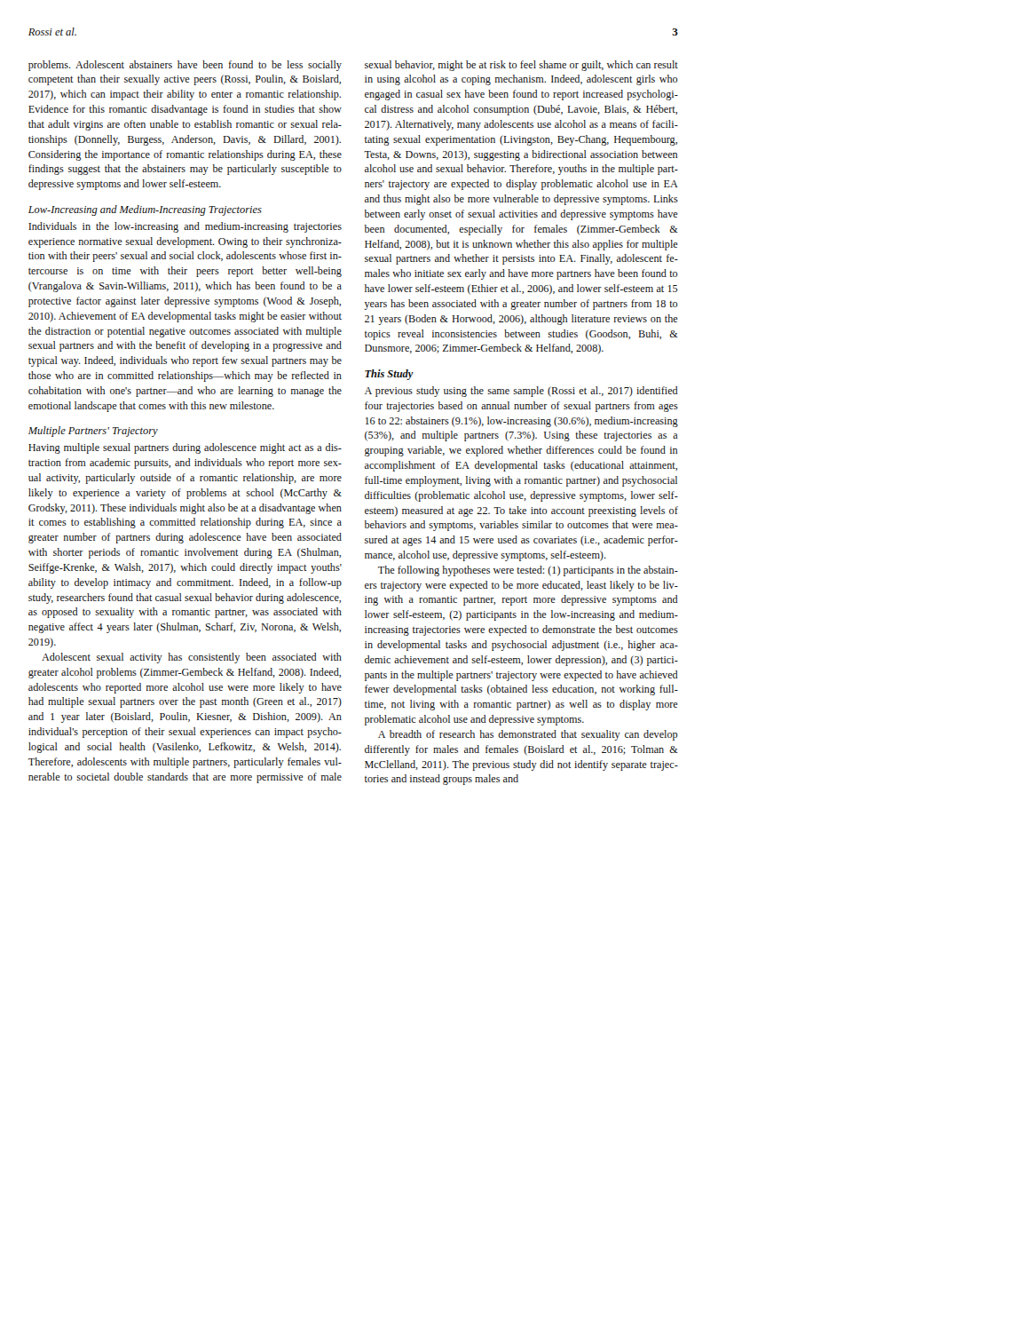Rossi et al.
3
problems. Adolescent abstainers have been found to be less socially competent than their sexually active peers (Rossi, Poulin, & Boislard, 2017), which can impact their ability to enter a romantic relationship. Evidence for this romantic disadvantage is found in studies that show that adult virgins are often unable to establish romantic or sexual relationships (Donnelly, Burgess, Anderson, Davis, & Dillard, 2001). Considering the importance of romantic relationships during EA, these findings suggest that the abstainers may be particularly susceptible to depressive symptoms and lower self-esteem.
Low-Increasing and Medium-Increasing Trajectories
Individuals in the low-increasing and medium-increasing trajectories experience normative sexual development. Owing to their synchronization with their peers' sexual and social clock, adolescents whose first intercourse is on time with their peers report better well-being (Vrangalova & Savin-Williams, 2011), which has been found to be a protective factor against later depressive symptoms (Wood & Joseph, 2010). Achievement of EA developmental tasks might be easier without the distraction or potential negative outcomes associated with multiple sexual partners and with the benefit of developing in a progressive and typical way. Indeed, individuals who report few sexual partners may be those who are in committed relationships—which may be reflected in cohabitation with one's partner—and who are learning to manage the emotional landscape that comes with this new milestone.
Multiple Partners' Trajectory
Having multiple sexual partners during adolescence might act as a distraction from academic pursuits, and individuals who report more sexual activity, particularly outside of a romantic relationship, are more likely to experience a variety of problems at school (McCarthy & Grodsky, 2011). These individuals might also be at a disadvantage when it comes to establishing a committed relationship during EA, since a greater number of partners during adolescence have been associated with shorter periods of romantic involvement during EA (Shulman, Seiffge-Krenke, & Walsh, 2017), which could directly impact youths' ability to develop intimacy and commitment. Indeed, in a follow-up study, researchers found that casual sexual behavior during adolescence, as opposed to sexuality with a romantic partner, was associated with negative affect 4 years later (Shulman, Scharf, Ziv, Norona, & Welsh, 2019).
Adolescent sexual activity has consistently been associated with greater alcohol problems (Zimmer-Gembeck & Helfand, 2008). Indeed, adolescents who reported more alcohol use were more likely to have had multiple sexual partners over the past month (Green et al., 2017) and 1 year later (Boislard, Poulin, Kiesner, & Dishion, 2009). An individual's perception of their sexual experiences can impact psychological and social health (Vasilenko, Lefkowitz, & Welsh, 2014). Therefore, adolescents with multiple partners, particularly females vulnerable to societal double standards that are more permissive of male sexual behavior, might be at risk to feel shame or guilt, which can result in using alcohol as a coping mechanism. Indeed, adolescent girls who engaged in casual sex have been found to report increased psychological distress and alcohol consumption (Dubé, Lavoie, Blais, & Hébert, 2017). Alternatively, many adolescents use alcohol as a means of facilitating sexual experimentation (Livingston, Bey-Chang, Hequembourg, Testa, & Downs, 2013), suggesting a bidirectional association between alcohol use and sexual behavior. Therefore, youths in the multiple partners' trajectory are expected to display problematic alcohol use in EA and thus might also be more vulnerable to depressive symptoms. Links between early onset of sexual activities and depressive symptoms have been documented, especially for females (Zimmer-Gembeck & Helfand, 2008), but it is unknown whether this also applies for multiple sexual partners and whether it persists into EA. Finally, adolescent females who initiate sex early and have more partners have been found to have lower self-esteem (Ethier et al., 2006), and lower self-esteem at 15 years has been associated with a greater number of partners from 18 to 21 years (Boden & Horwood, 2006), although literature reviews on the topics reveal inconsistencies between studies (Goodson, Buhi, & Dunsmore, 2006; Zimmer-Gembeck & Helfand, 2008).
This Study
A previous study using the same sample (Rossi et al., 2017) identified four trajectories based on annual number of sexual partners from ages 16 to 22: abstainers (9.1%), low-increasing (30.6%), medium-increasing (53%), and multiple partners (7.3%). Using these trajectories as a grouping variable, we explored whether differences could be found in accomplishment of EA developmental tasks (educational attainment, full-time employment, living with a romantic partner) and psychosocial difficulties (problematic alcohol use, depressive symptoms, lower self-esteem) measured at age 22. To take into account preexisting levels of behaviors and symptoms, variables similar to outcomes that were measured at ages 14 and 15 were used as covariates (i.e., academic performance, alcohol use, depressive symptoms, self-esteem).
The following hypotheses were tested: (1) participants in the abstainers trajectory were expected to be more educated, least likely to be living with a romantic partner, report more depressive symptoms and lower self-esteem, (2) participants in the low-increasing and medium-increasing trajectories were expected to demonstrate the best outcomes in developmental tasks and psychosocial adjustment (i.e., higher academic achievement and self-esteem, lower depression), and (3) participants in the multiple partners' trajectory were expected to have achieved fewer developmental tasks (obtained less education, not working full-time, not living with a romantic partner) as well as to display more problematic alcohol use and depressive symptoms.
A breadth of research has demonstrated that sexuality can develop differently for males and females (Boislard et al., 2016; Tolman & McClelland, 2011). The previous study did not identify separate trajectories and instead groups males and